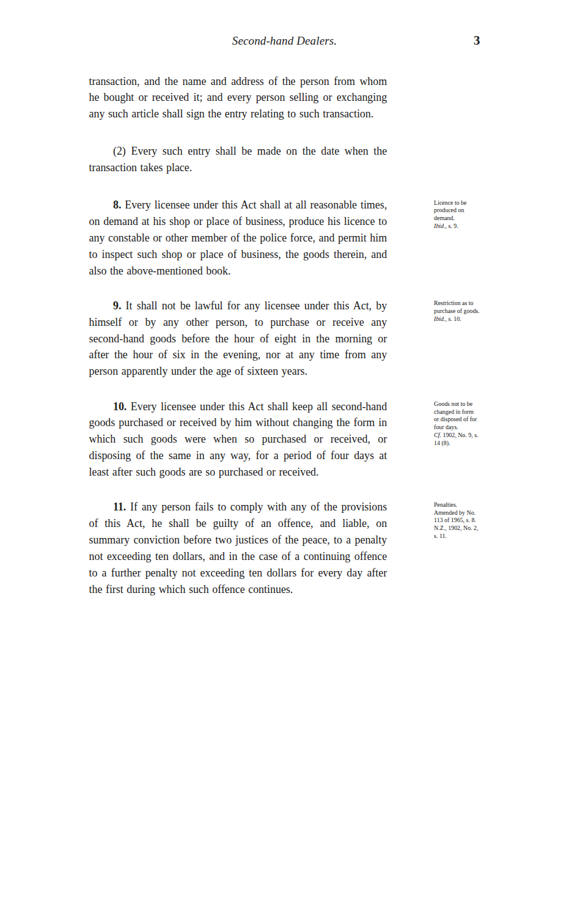Second-hand Dealers.
3
transaction, and the name and address of the person from whom he bought or received it; and every person selling or exchanging any such article shall sign the entry relating to such transaction.
(2) Every such entry shall be made on the date when the transaction takes place.
Licence to be produced on demand.
Ibid., s. 9.
8. Every licensee under this Act shall at all reasonable times, on demand at his shop or place of business, produce his licence to any constable or other member of the police force, and permit him to inspect such shop or place of business, the goods therein, and also the above-mentioned book.
Restriction as to purchase of goods.
Ibid., s. 10.
9. It shall not be lawful for any licensee under this Act, by himself or by any other person, to purchase or receive any second-hand goods before the hour of eight in the morning or after the hour of six in the evening, nor at any time from any person apparently under the age of sixteen years.
Goods not to be changed in form or disposed of for four days.
Cf. 1902, No. 9, s. 14 (8).
10. Every licensee under this Act shall keep all second-hand goods purchased or received by him without changing the form in which such goods were when so purchased or received, or disposing of the same in any way, for a period of four days at least after such goods are so purchased or received.
Penalties.
Amended by No. 113 of 1965, s. 8.
N.Z., 1902, No. 2, s. 11.
11. If any person fails to comply with any of the provisions of this Act, he shall be guilty of an offence, and liable, on summary conviction before two justices of the peace, to a penalty not exceeding ten dollars, and in the case of a continuing offence to a further penalty not exceeding ten dollars for every day after the first during which such offence continues.